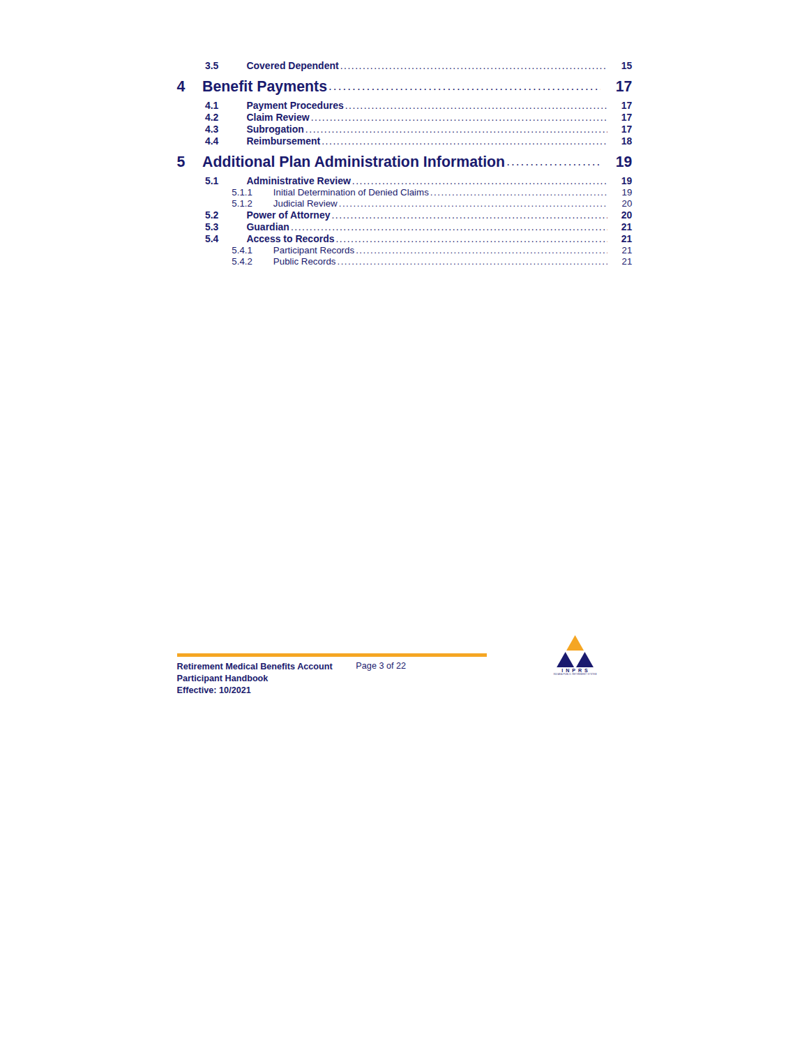3.5 Covered Dependent ................................................................................................. 15
4 Benefit Payments ............................................................................. 17
4.1 Payment Procedures .............................................................................................. 17
4.2 Claim Review ......................................................................................................... 17
4.3 Subrogation ........................................................................................................... 17
4.4 Reimbursement ..................................................................................................... 18
5 Additional Plan Administration Information ....................................... 19
5.1 Administrative Review ............................................................................................ 19
5.1.1 Initial Determination of Denied Claims ....................................................................... 19
5.1.2 Judicial Review ................................................................................................. 20
5.2 Power of Attorney .................................................................................................. 20
5.3 Guardian .............................................................................................................. 21
5.4 Access to Records ................................................................................................. 21
5.4.1 Participant Records ........................................................................................... 21
5.4.2 Public Records ................................................................................................. 21
Retirement Medical Benefits Account
Participant Handbook
Effective: 10/2021
Page 3 of 22
I N P R S INDIANA PUBLIC RETIREMENT SYSTEM